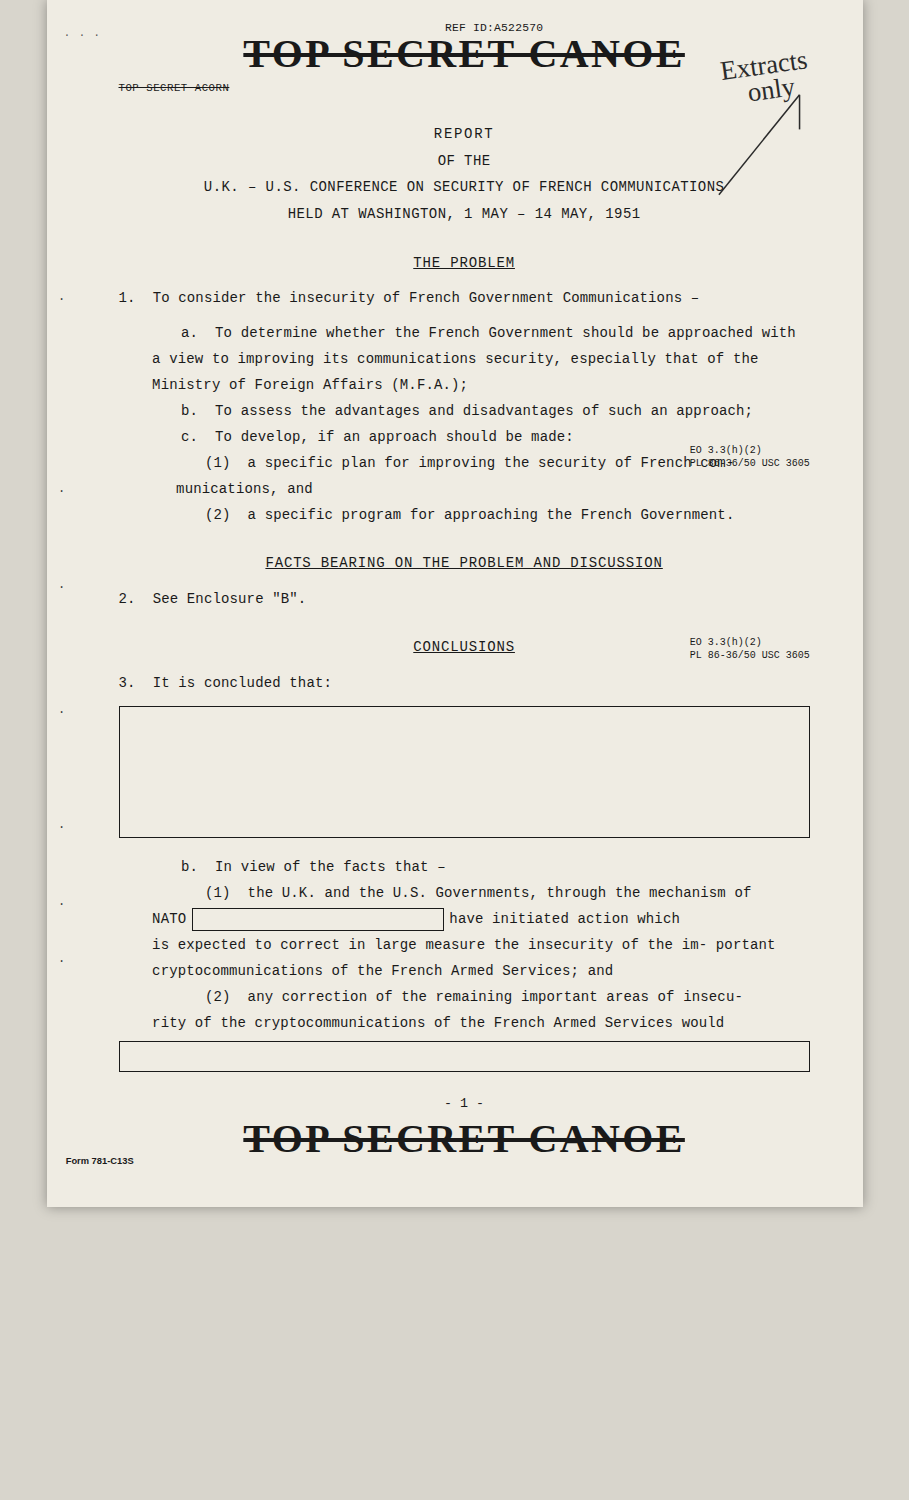· · ·
REF ID:A522570 TOP SECRET CANOE
TOP SECRET ACORN
Extractsonly
REPORT
OF THE
U.K. – U.S. CONFERENCE ON SECURITY OF FRENCH COMMUNICATIONS
HELD AT WASHINGTON, 1 MAY – 14 MAY, 1951
THE PROBLEM
1. To consider the insecurity of French Government Communications –
a. To determine whether the French Government should be approached with a view to improving its communications security, especially that of the Ministry of Foreign Affairs (M.F.A.);
b. To assess the advantages and disadvantages of such an approach;
c. To develop, if an approach should be made:
(1) a specific plan for improving the security of French com- munications, and
(2) a specific program for approaching the French Government.
FACTS BEARING ON THE PROBLEM AND DISCUSSION
2. See Enclosure "B".
CONCLUSIONS
EO 3.3(h)(2)
PL 86-36/50 USC 3605
3. It is concluded that:
b. In view of the facts that –
(1) the U.K. and the U.S. Governments, through the mechanism of
EO 3.3(h)(2)
PL 86-36/50 USC 3605
NATO have initiated action which
is expected to correct in large measure the insecurity of the im- portant cryptocommunications of the French Armed Services; and
(2) any correction of the remaining important areas of insecu-
rity of the cryptocommunications of the French Armed Services would
- 1 -
TOP SECRET CANOE
Form 781-C13S
·
·
·
·
·
·
·